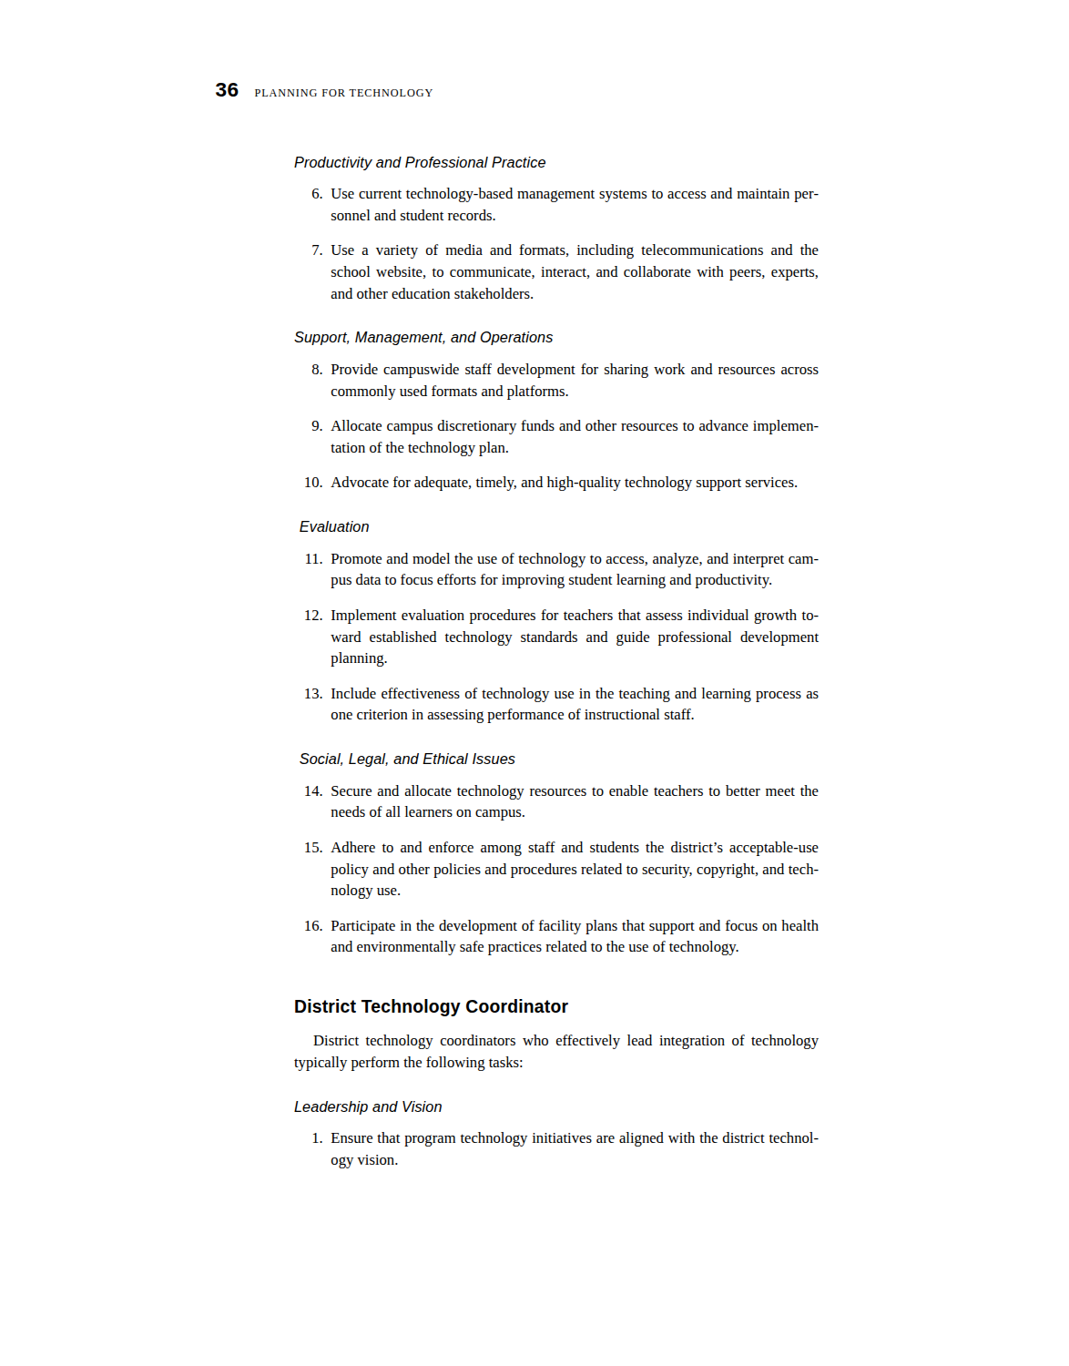36 Planning for Technology
Productivity and Professional Practice
6. Use current technology-based management systems to access and maintain personnel and student records.
7. Use a variety of media and formats, including telecommunications and the school website, to communicate, interact, and collaborate with peers, experts, and other education stakeholders.
Support, Management, and Operations
8. Provide campuswide staff development for sharing work and resources across commonly used formats and platforms.
9. Allocate campus discretionary funds and other resources to advance implementation of the technology plan.
10. Advocate for adequate, timely, and high-quality technology support services.
Evaluation
11. Promote and model the use of technology to access, analyze, and interpret campus data to focus efforts for improving student learning and productivity.
12. Implement evaluation procedures for teachers that assess individual growth toward established technology standards and guide professional development planning.
13. Include effectiveness of technology use in the teaching and learning process as one criterion in assessing performance of instructional staff.
Social, Legal, and Ethical Issues
14. Secure and allocate technology resources to enable teachers to better meet the needs of all learners on campus.
15. Adhere to and enforce among staff and students the district’s acceptable-use policy and other policies and procedures related to security, copyright, and technology use.
16. Participate in the development of facility plans that support and focus on health and environmentally safe practices related to the use of technology.
District Technology Coordinator
District technology coordinators who effectively lead integration of technology typically perform the following tasks:
Leadership and Vision
1. Ensure that program technology initiatives are aligned with the district technology vision.